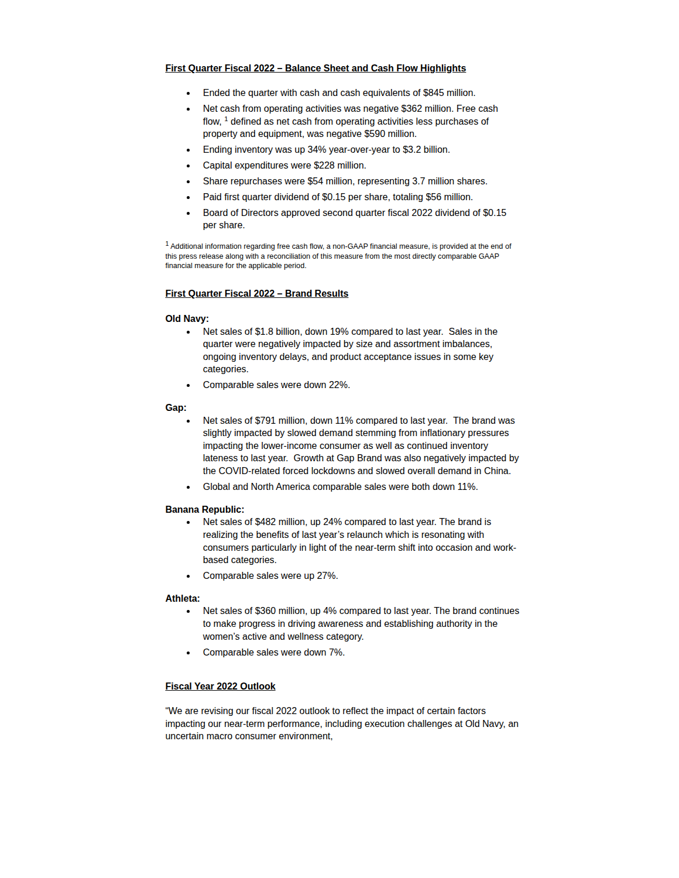First Quarter Fiscal 2022 – Balance Sheet and Cash Flow Highlights
Ended the quarter with cash and cash equivalents of $845 million.
Net cash from operating activities was negative $362 million. Free cash flow, 1 defined as net cash from operating activities less purchases of property and equipment, was negative $590 million.
Ending inventory was up 34% year-over-year to $3.2 billion.
Capital expenditures were $228 million.
Share repurchases were $54 million, representing 3.7 million shares.
Paid first quarter dividend of $0.15 per share, totaling $56 million.
Board of Directors approved second quarter fiscal 2022 dividend of $0.15 per share.
1 Additional information regarding free cash flow, a non-GAAP financial measure, is provided at the end of this press release along with a reconciliation of this measure from the most directly comparable GAAP financial measure for the applicable period.
First Quarter Fiscal 2022 – Brand Results
Old Navy:
Net sales of $1.8 billion, down 19% compared to last year. Sales in the quarter were negatively impacted by size and assortment imbalances, ongoing inventory delays, and product acceptance issues in some key categories.
Comparable sales were down 22%.
Gap:
Net sales of $791 million, down 11% compared to last year. The brand was slightly impacted by slowed demand stemming from inflationary pressures impacting the lower-income consumer as well as continued inventory lateness to last year. Growth at Gap Brand was also negatively impacted by the COVID-related forced lockdowns and slowed overall demand in China.
Global and North America comparable sales were both down 11%.
Banana Republic:
Net sales of $482 million, up 24% compared to last year. The brand is realizing the benefits of last year’s relaunch which is resonating with consumers particularly in light of the near-term shift into occasion and work-based categories.
Comparable sales were up 27%.
Athleta:
Net sales of $360 million, up 4% compared to last year. The brand continues to make progress in driving awareness and establishing authority in the women’s active and wellness category.
Comparable sales were down 7%.
Fiscal Year 2022 Outlook
“We are revising our fiscal 2022 outlook to reflect the impact of certain factors impacting our near-term performance, including execution challenges at Old Navy, an uncertain macro consumer environment,